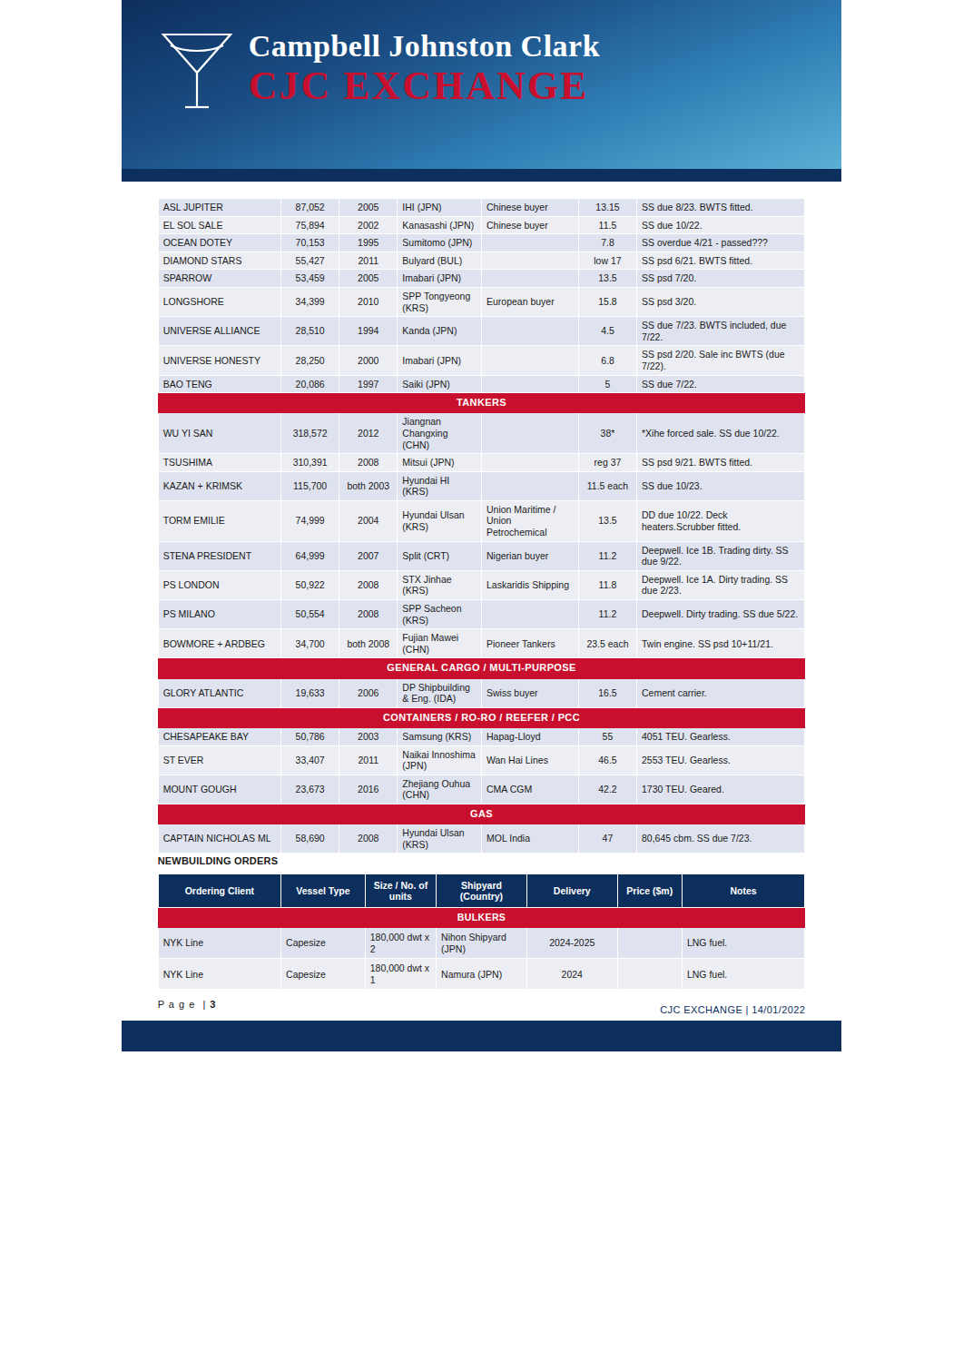Campbell Johnston Clark
CJC EXCHANGE
| ASL JUPITER | 87,052 | 2005 | IHI (JPN) | Chinese buyer | 13.15 | SS due 8/23. BWTS fitted. |
| EL SOL SALE | 75,894 | 2002 | Kanasashi (JPN) | Chinese buyer | 11.5 | SS due 10/22. |
| OCEAN DOTEY | 70,153 | 1995 | Sumitomo (JPN) | | 7.8 | SS overdue 4/21 - passed??? |
| DIAMOND STARS | 55,427 | 2011 | Bulyard (BUL) | | low 17 | SS psd 6/21. BWTS fitted. |
| SPARROW | 53,459 | 2005 | Imabari (JPN) | | 13.5 | SS psd 7/20. |
| LONGSHORE | 34,399 | 2010 | SPP Tongyeong (KRS) | European buyer | 15.8 | SS psd 3/20. |
| UNIVERSE ALLIANCE | 28,510 | 1994 | Kanda (JPN) | | 4.5 | SS due 7/23. BWTS included, due 7/22. |
| UNIVERSE HONESTY | 28,250 | 2000 | Imabari (JPN) | | 6.8 | SS psd 2/20. Sale inc BWTS (due 7/22). |
| BAO TENG | 20,086 | 1997 | Saiki (JPN) | | 5 | SS due 7/22. |
| TANKERS |
| WU YI SAN | 318,572 | 2012 | Jiangnan Changxing (CHN) | | 38* | *Xihe forced sale. SS due 10/22. |
| TSUSHIMA | 310,391 | 2008 | Mitsui (JPN) | | reg 37 | SS psd 9/21. BWTS fitted. |
| KAZAN + KRIMSK | 115,700 | both 2003 | Hyundai HI (KRS) | | 11.5 each | SS due 10/23. |
| TORM EMILIE | 74,999 | 2004 | Hyundai Ulsan (KRS) | Union Maritime / Union Petrochemical | 13.5 | DD due 10/22. Deck heaters.Scrubber fitted. |
| STENA PRESIDENT | 64,999 | 2007 | Split (CRT) | Nigerian buyer | 11.2 | Deepwell. Ice 1B. Trading dirty. SS due 9/22. |
| PS LONDON | 50,922 | 2008 | STX Jinhae (KRS) | Laskaridis Shipping | 11.8 | Deepwell. Ice 1A. Dirty trading. SS due 2/23. |
| PS MILANO | 50,554 | 2008 | SPP Sacheon (KRS) | | 11.2 | Deepwell. Dirty trading. SS due 5/22. |
| BOWMORE + ARDBEG | 34,700 | both 2008 | Fujian Mawei (CHN) | Pioneer Tankers | 23.5 each | Twin engine. SS psd 10+11/21. |
| GENERAL CARGO / MULTI-PURPOSE |
| GLORY ATLANTIC | 19,633 | 2006 | DP Shipbuilding & Eng. (IDA) | Swiss buyer | 16.5 | Cement carrier. |
| CONTAINERS / RO-RO / REEFER / PCC |
| CHESAPEAKE BAY | 50,786 | 2003 | Samsung (KRS) | Hapag-Lloyd | 55 | 4051 TEU. Gearless. |
| ST EVER | 33,407 | 2011 | Naikai Innoshima (JPN) | Wan Hai Lines | 46.5 | 2553 TEU. Gearless. |
| MOUNT GOUGH | 23,673 | 2016 | Zhejiang Ouhua (CHN) | CMA CGM | 42.2 | 1730 TEU. Geared. |
| GAS |
| CAPTAIN NICHOLAS ML | 58,690 | 2008 | Hyundai Ulsan (KRS) | MOL India | 47 | 80,645 cbm. SS due 7/23. |
NEWBUILDING ORDERS
| Ordering Client | Vessel Type | Size / No. of units | Shipyard (Country) | Delivery | Price ($m) | Notes |
| --- | --- | --- | --- | --- | --- | --- |
| BULKERS |
| NYK Line | Capesize | 180,000 dwt x 2 | Nihon Shipyard (JPN) | 2024-2025 | | LNG fuel. |
| NYK Line | Capesize | 180,000 dwt x 1 | Namura (JPN) | 2024 | | LNG fuel. |
P a g e | 3
CJC EXCHANGE | 14/01/2022